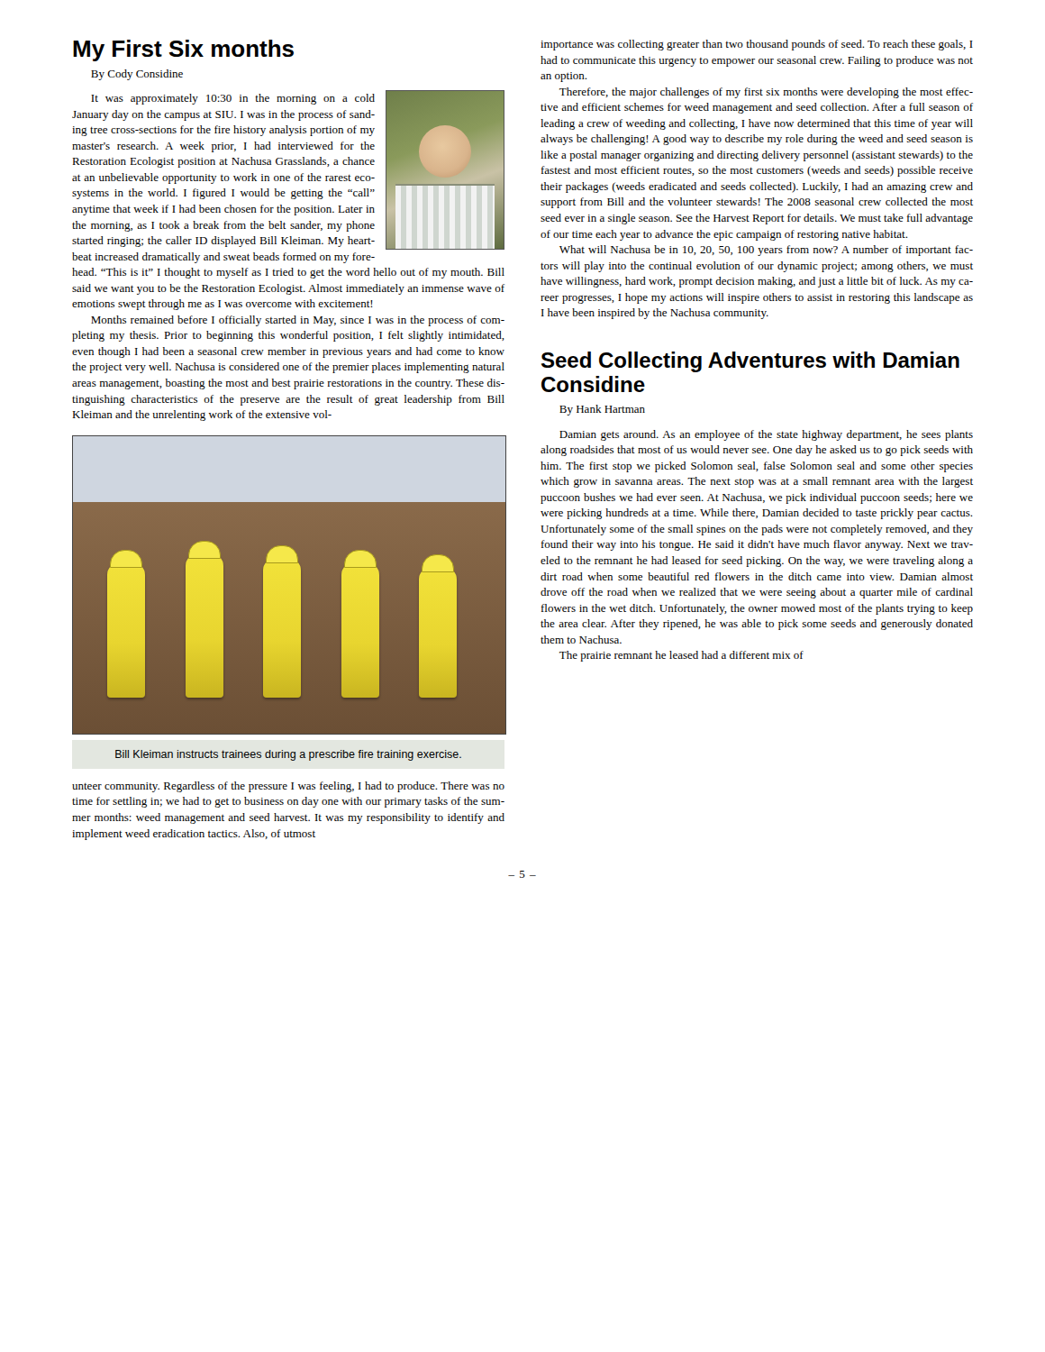My First Six months
By Cody Considine
It was approximately 10:30 in the morning on a cold January day on the campus at SIU. I was in the process of sanding tree cross-sections for the fire history analysis portion of my master's research. A week prior, I had interviewed for the Restoration Ecologist position at Nachusa Grasslands, a chance at an unbelievable opportunity to work in one of the rarest ecosystems in the world. I figured I would be getting the “call” anytime that week if I had been chosen for the position. Later in the morning, as I took a break from the belt sander, my phone started ringing; the caller ID displayed Bill Kleiman. My heartbeat increased dramatically and sweat beads formed on my forehead. “This is it” I thought to myself as I tried to get the word hello out of my mouth. Bill said we want you to be the Restoration Ecologist. Almost immediately an immense wave of emotions swept through me as I was overcome with excitement!
Months remained before I officially started in May, since I was in the process of completing my thesis. Prior to beginning this wonderful position, I felt slightly intimidated, even though I had been a seasonal crew member in previous years and had come to know the project very well. Nachusa is considered one of the premier places implementing natural areas management, boasting the most and best prairie restorations in the country. These distinguishing characteristics of the preserve are the result of great leadership from Bill Kleiman and the unrelenting work of the extensive vol-
Bill Kleiman instructs trainees during a prescribe fire training exercise.
unteer community. Regardless of the pressure I was feeling, I had to produce. There was no time for settling in; we had to get to business on day one with our primary tasks of the summer months: weed management and seed harvest. It was my responsibility to identify and implement weed eradication tactics. Also, of utmost
importance was collecting greater than two thousand pounds of seed. To reach these goals, I had to communicate this urgency to empower our seasonal crew. Failing to produce was not an option.
Therefore, the major challenges of my first six months were developing the most effective and efficient schemes for weed management and seed collection. After a full season of leading a crew of weeding and collecting, I have now determined that this time of year will always be challenging! A good way to describe my role during the weed and seed season is like a postal manager organizing and directing delivery personnel (assistant stewards) to the fastest and most efficient routes, so the most customers (weeds and seeds) possible receive their packages (weeds eradicated and seeds collected). Luckily, I had an amazing crew and support from Bill and the volunteer stewards! The 2008 seasonal crew collected the most seed ever in a single season. See the Harvest Report for details. We must take full advantage of our time each year to advance the epic campaign of restoring native habitat.
What will Nachusa be in 10, 20, 50, 100 years from now? A number of important factors will play into the continual evolution of our dynamic project; among others, we must have willingness, hard work, prompt decision making, and just a little bit of luck. As my career progresses, I hope my actions will inspire others to assist in restoring this landscape as I have been inspired by the Nachusa community.
Seed Collecting Adventures with Damian Considine
By Hank Hartman
Damian gets around. As an employee of the state highway department, he sees plants along roadsides that most of us would never see. One day he asked us to go pick seeds with him. The first stop we picked Solomon seal, false Solomon seal and some other species which grow in savanna areas. The next stop was at a small remnant area with the largest puccoon bushes we had ever seen. At Nachusa, we pick individual puccoon seeds; here we were picking hundreds at a time. While there, Damian decided to taste prickly pear cactus. Unfortunately some of the small spines on the pads were not completely removed, and they found their way into his tongue. He said it didn't have much flavor anyway. Next we traveled to the remnant he had leased for seed picking. On the way, we were traveling along a dirt road when some beautiful red flowers in the ditch came into view. Damian almost drove off the road when we realized that we were seeing about a quarter mile of cardinal flowers in the wet ditch. Unfortunately, the owner mowed most of the plants trying to keep the area clear. After they ripened, he was able to pick some seeds and generously donated them to Nachusa.
The prairie remnant he leased had a different mix of
– 5 –